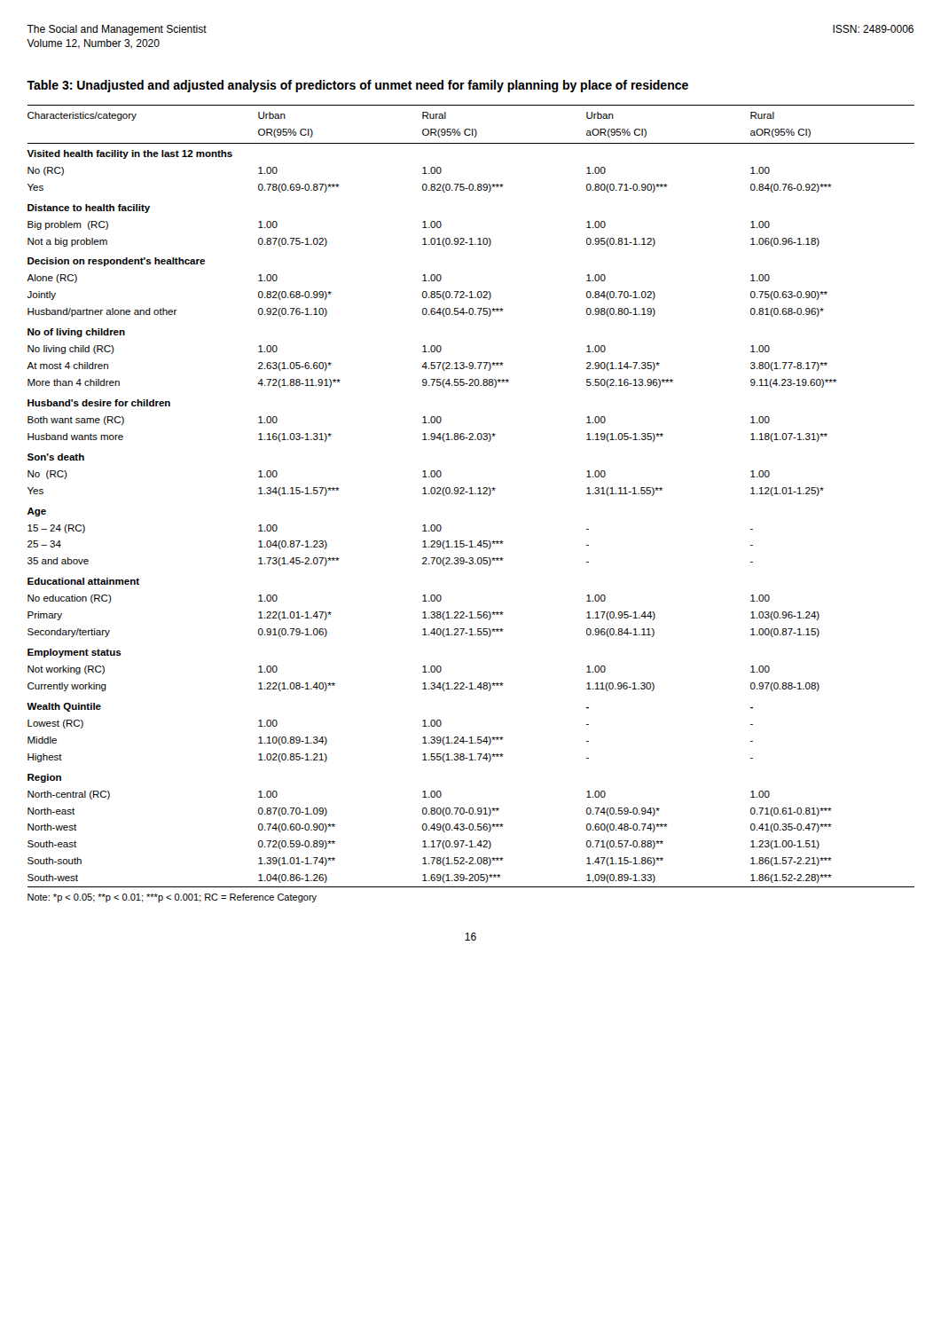The Social and Management Scientist
Volume 12, Number 3, 2020
ISSN: 2489-0006
Table 3: Unadjusted and adjusted analysis of predictors of unmet need for family planning by place of residence
| Characteristics/category | Urban | Rural | Urban | Rural |
| --- | --- | --- | --- | --- |
| | OR(95% CI) | OR(95% CI) | aOR(95% CI) | aOR(95% CI) |
| Visited health facility in the last 12 months | | | | |
| No (RC) | 1.00 | 1.00 | 1.00 | 1.00 |
| Yes | 0.78(0.69-0.87)*** | 0.82(0.75-0.89)*** | 0.80(0.71-0.90)*** | 0.84(0.76-0.92)*** |
| Distance to health facility | | | | |
| Big problem (RC) | 1.00 | 1.00 | 1.00 | 1.00 |
| Not a big problem | 0.87(0.75-1.02) | 1.01(0.92-1.10) | 0.95(0.81-1.12) | 1.06(0.96-1.18) |
| Decision on respondent's healthcare | | | | |
| Alone (RC) | 1.00 | 1.00 | 1.00 | 1.00 |
| Jointly | 0.82(0.68-0.99)* | 0.85(0.72-1.02) | 0.84(0.70-1.02) | 0.75(0.63-0.90)** |
| Husband/partner alone and other | 0.92(0.76-1.10) | 0.64(0.54-0.75)*** | 0.98(0.80-1.19) | 0.81(0.68-0.96)* |
| No of living children | | | | |
| No living child (RC) | 1.00 | 1.00 | 1.00 | 1.00 |
| At most 4 children | 2.63(1.05-6.60)* | 4.57(2.13-9.77)*** | 2.90(1.14-7.35)* | 3.80(1.77-8.17)** |
| More than 4 children | 4.72(1.88-11.91)** | 9.75(4.55-20.88)*** | 5.50(2.16-13.96)*** | 9.11(4.23-19.60)*** |
| Husband's desire for children | | | | |
| Both want same (RC) | 1.00 | 1.00 | 1.00 | 1.00 |
| Husband wants more | 1.16(1.03-1.31)* | 1.94(1.86-2.03)* | 1.19(1.05-1.35)** | 1.18(1.07-1.31)** |
| Son's death | | | | |
| No (RC) | 1.00 | 1.00 | 1.00 | 1.00 |
| Yes | 1.34(1.15-1.57)*** | 1.02(0.92-1.12)* | 1.31(1.11-1.55)** | 1.12(1.01-1.25)* |
| Age | | | | |
| 15 – 24 (RC) | 1.00 | 1.00 | - | - |
| 25 – 34 | 1.04(0.87-1.23) | 1.29(1.15-1.45)*** | - | - |
| 35 and above | 1.73(1.45-2.07)*** | 2.70(2.39-3.05)*** | - | - |
| Educational attainment | | | | |
| No education (RC) | 1.00 | 1.00 | 1.00 | 1.00 |
| Primary | 1.22(1.01-1.47)* | 1.38(1.22-1.56)*** | 1.17(0.95-1.44) | 1.03(0.96-1.24) |
| Secondary/tertiary | 0.91(0.79-1.06) | 1.40(1.27-1.55)*** | 0.96(0.84-1.11) | 1.00(0.87-1.15) |
| Employment status | | | | |
| Not working (RC) | 1.00 | 1.00 | 1.00 | 1.00 |
| Currently working | 1.22(1.08-1.40)** | 1.34(1.22-1.48)*** | 1.11(0.96-1.30) | 0.97(0.88-1.08) |
| Wealth Quintile | | | - | - |
| Lowest (RC) | 1.00 | 1.00 | - | - |
| Middle | 1.10(0.89-1.34) | 1.39(1.24-1.54)*** | - | - |
| Highest | 1.02(0.85-1.21) | 1.55(1.38-1.74)*** | - | - |
| Region | | | | |
| North-central (RC) | 1.00 | 1.00 | 1.00 | 1.00 |
| North-east | 0.87(0.70-1.09) | 0.80(0.70-0.91)** | 0.74(0.59-0.94)* | 0.71(0.61-0.81)*** |
| North-west | 0.74(0.60-0.90)** | 0.49(0.43-0.56)*** | 0.60(0.48-0.74)*** | 0.41(0.35-0.47)*** |
| South-east | 0.72(0.59-0.89)** | 1.17(0.97-1.42) | 0.71(0.57-0.88)** | 1.23(1.00-1.51) |
| South-south | 1.39(1.01-1.74)** | 1.78(1.52-2.08)*** | 1.47(1.15-1.86)** | 1.86(1.57-2.21)*** |
| South-west | 1.04(0.86-1.26) | 1.69(1.39-205)*** | 1,09(0.89-1.33) | 1.86(1.52-2.28)*** |
Note: *p < 0.05; **p < 0.01; ***p < 0.001; RC = Reference Category
16